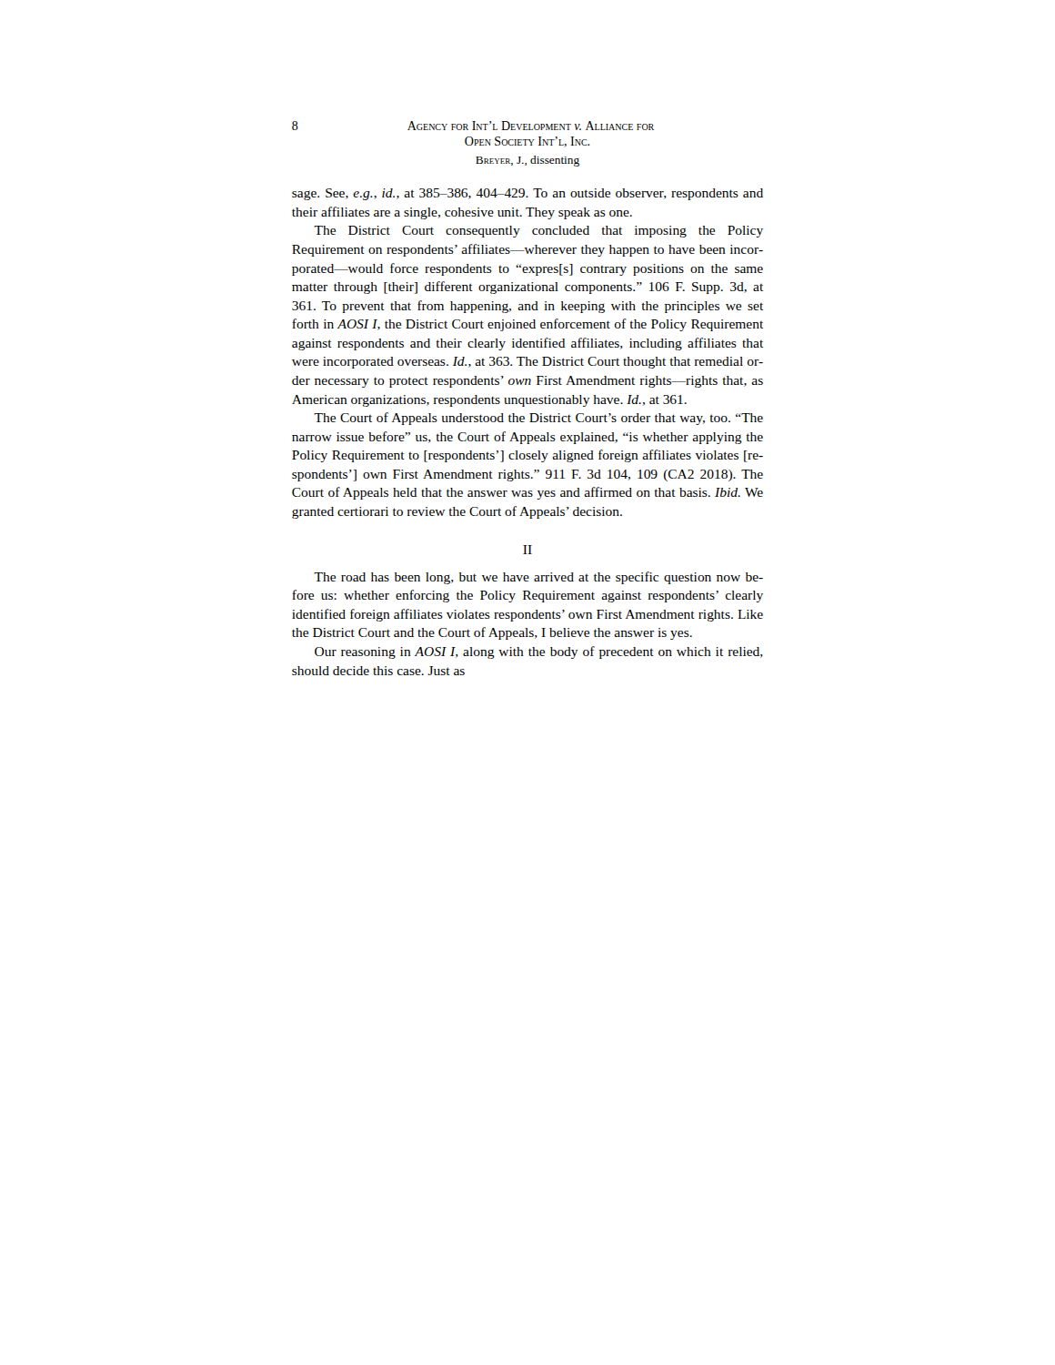8 Agency for Int’l Development v. Alliance for Open Society Int’l, Inc. Breyer, J., dissenting
sage. See, e.g., id., at 385–386, 404–429. To an outside observer, respondents and their affiliates are a single, cohesive unit. They speak as one.
The District Court consequently concluded that imposing the Policy Requirement on respondents’ affiliates—wherever they happen to have been incorporated—would force respondents to “expres[s] contrary positions on the same matter through [their] different organizational components.” 106 F. Supp. 3d, at 361. To prevent that from happening, and in keeping with the principles we set forth in AOSI I, the District Court enjoined enforcement of the Policy Requirement against respondents and their clearly identified affiliates, including affiliates that were incorporated overseas. Id., at 363. The District Court thought that remedial order necessary to protect respondents’ own First Amendment rights—rights that, as American organizations, respondents unquestionably have. Id., at 361.
The Court of Appeals understood the District Court’s order that way, too. “The narrow issue before” us, the Court of Appeals explained, “is whether applying the Policy Requirement to [respondents’] closely aligned foreign affiliates violates [respondents’] own First Amendment rights.” 911 F. 3d 104, 109 (CA2 2018). The Court of Appeals held that the answer was yes and affirmed on that basis. Ibid. We granted certiorari to review the Court of Appeals’ decision.
II
The road has been long, but we have arrived at the specific question now before us: whether enforcing the Policy Requirement against respondents’ clearly identified foreign affiliates violates respondents’ own First Amendment rights. Like the District Court and the Court of Appeals, I believe the answer is yes.
Our reasoning in AOSI I, along with the body of precedent on which it relied, should decide this case. Just as